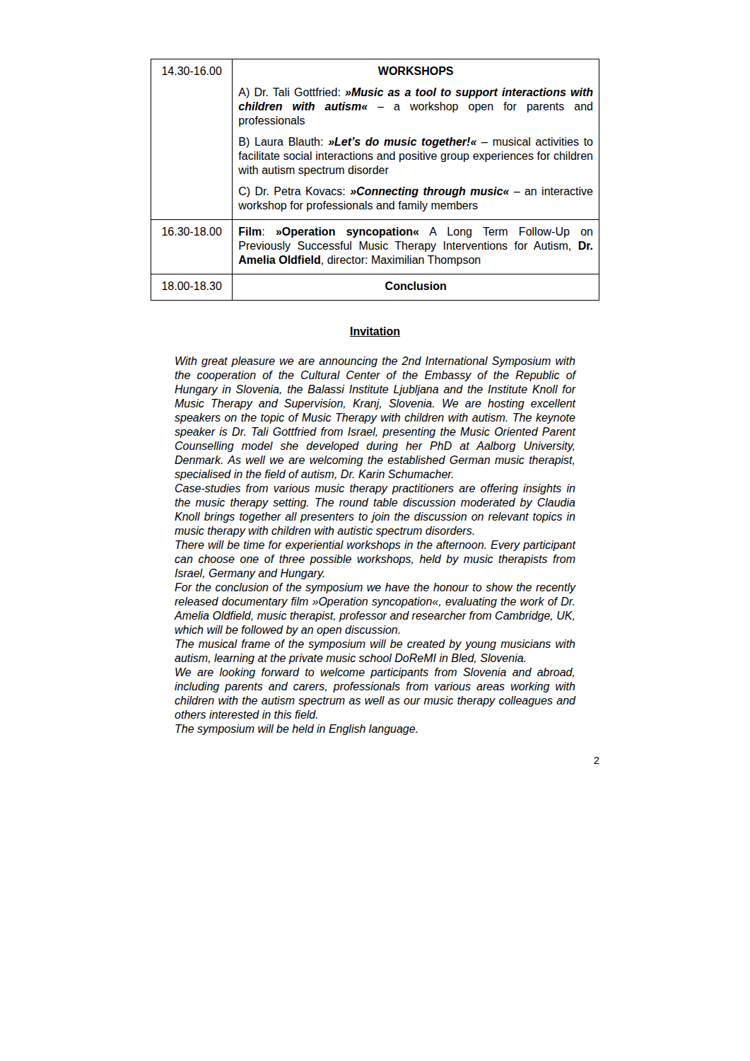| 14.30-16.00 | WORKSHOPS A) Dr. Tali Gottfried: »Music as a tool to support interactions with children with autism« – a workshop open for parents and professionals B) Laura Blauth: »Let’s do music together!« – musical activities to facilitate social interactions and positive group experiences for children with autism spectrum disorder C) Dr. Petra Kovacs: »Connecting through music« – an interactive workshop for professionals and family members |
| 16.30-18.00 | Film : »Operation syncopation« A Long Term Follow-Up on Previously Successful Music Therapy Interventions for Autism, Dr. Amelia Oldfield , director: Maximilian Thompson |
| 18.00-18.30 | Conclusion |
Invitation
With great pleasure we are announcing the 2nd International Symposium with the cooperation of the Cultural Center of the Embassy of the Republic of Hungary in Slovenia, the Balassi Institute Ljubljana and the Institute Knoll for Music Therapy and Supervision, Kranj, Slovenia. We are hosting excellent speakers on the topic of Music Therapy with children with autism. The keynote speaker is Dr. Tali Gottfried from Israel, presenting the Music Oriented Parent Counselling model she developed during her PhD at Aalborg University, Denmark. As well we are welcoming the established German music therapist, specialised in the field of autism, Dr. Karin Schumacher.
Case-studies from various music therapy practitioners are offering insights in the music therapy setting. The round table discussion moderated by Claudia Knoll brings together all presenters to join the discussion on relevant topics in music therapy with children with autistic spectrum disorders.
There will be time for experiential workshops in the afternoon. Every participant can choose one of three possible workshops, held by music therapists from Israel, Germany and Hungary.
For the conclusion of the symposium we have the honour to show the recently released documentary film »Operation syncopation«, evaluating the work of Dr. Amelia Oldfield, music therapist, professor and researcher from Cambridge, UK, which will be followed by an open discussion.
The musical frame of the symposium will be created by young musicians with autism, learning at the private music school DoReMI in Bled, Slovenia.
We are looking forward to welcome participants from Slovenia and abroad, including parents and carers, professionals from various areas working with children with the autism spectrum as well as our music therapy colleagues and others interested in this field.
The symposium will be held in English language.
2